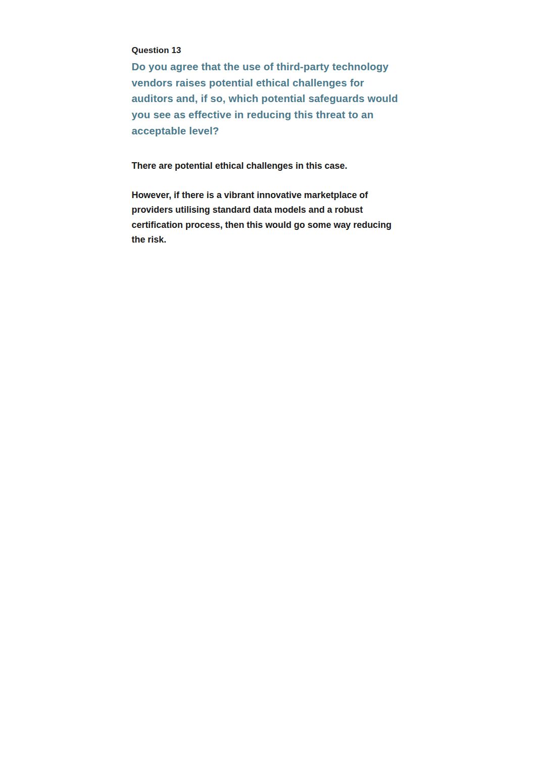Question 13
Do you agree that the use of third-party technology vendors raises potential ethical challenges for auditors and, if so, which potential safeguards would you see as effective in reducing this threat to an acceptable level?
There are potential ethical challenges in this case.
However, if there is a vibrant innovative marketplace of providers utilising standard data models and a robust certification process, then this would go some way reducing the risk.